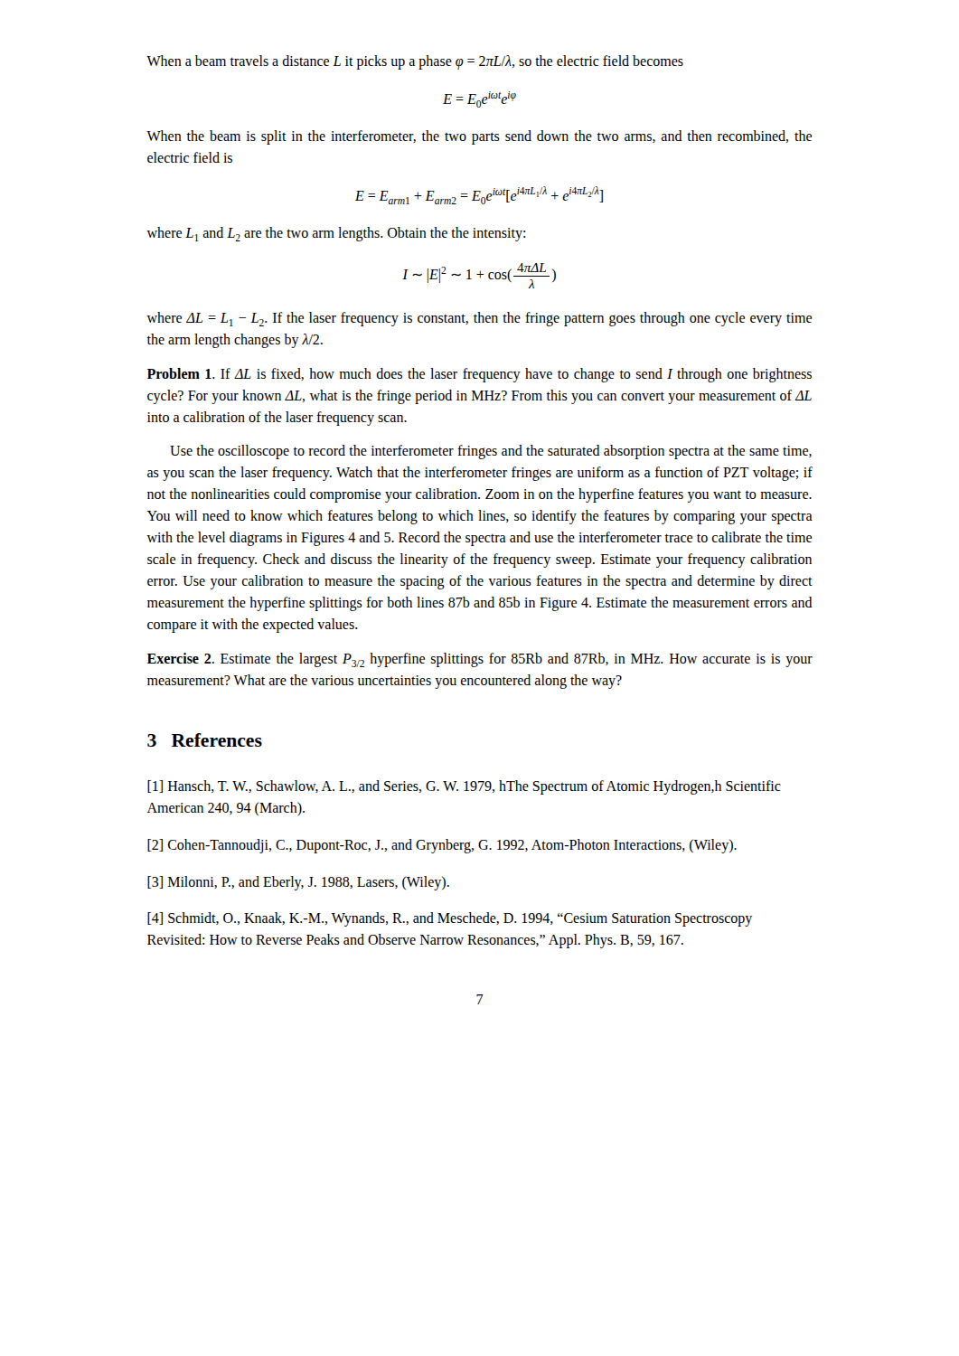When a beam travels a distance L it picks up a phase φ = 2πL/λ, so the electric field becomes
E = E0eiωteiφ
When the beam is split in the interferometer, the two parts send down the two arms, and then recombined, the electric field is
E = Earm1 + Earm2 = E0eiωt[ei4πL1/λ + ei4πL2/λ]
where L1 and L2 are the two arm lengths. Obtain the the intensity:
I ∼ |E|2 ∼ 1 + cos(4πΔL λ)
where ΔL = L1 − L2. If the laser frequency is constant, then the fringe pattern goes through one cycle every time the arm length changes by λ/2.
Problem 1. If ΔL is fixed, how much does the laser frequency have to change to send I through one brightness cycle? For your known ΔL, what is the fringe period in MHz? From this you can convert your measurement of ΔL into a calibration of the laser frequency scan.
Use the oscilloscope to record the interferometer fringes and the saturated absorption spectra at the same time, as you scan the laser frequency. Watch that the interferometer fringes are uniform as a function of PZT voltage; if not the nonlinearities could compromise your calibration. Zoom in on the hyperfine features you want to measure. You will need to know which features belong to which lines, so identify the features by comparing your spectra with the level diagrams in Figures 4 and 5. Record the spectra and use the interferometer trace to calibrate the time scale in frequency. Check and discuss the linearity of the frequency sweep. Estimate your frequency calibration error. Use your calibration to measure the spacing of the various features in the spectra and determine by direct measurement the hyperfine splittings for both lines 87b and 85b in Figure 4. Estimate the measurement errors and compare it with the expected values.
Exercise 2. Estimate the largest P3/2 hyperfine splittings for 85Rb and 87Rb, in MHz. How accurate is is your measurement? What are the various uncertainties you encountered along the way?
3 References
[1] Hansch, T. W., Schawlow, A. L., and Series, G. W. 1979, hThe Spectrum of Atomic Hydrogen,h Scientific American 240, 94 (March).
[2] Cohen-Tannoudji, C., Dupont-Roc, J., and Grynberg, G. 1992, Atom-Photon Interactions, (Wiley).
[3] Milonni, P., and Eberly, J. 1988, Lasers, (Wiley).
[4] Schmidt, O., Knaak, K.-M., Wynands, R., and Meschede, D. 1994, “Cesium Saturation Spectroscopy Revisited: How to Reverse Peaks and Observe Narrow Resonances,” Appl. Phys. B, 59, 167.
7